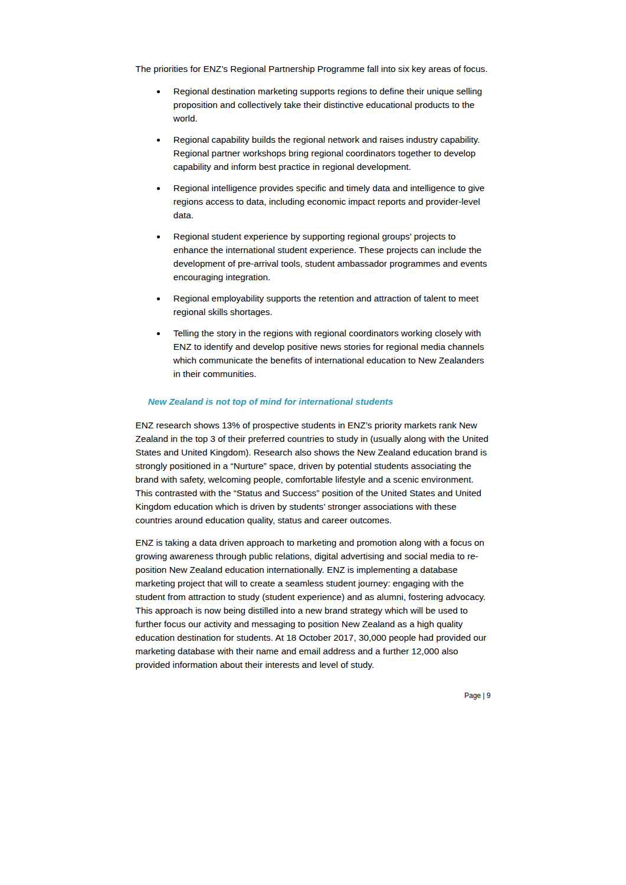The priorities for ENZ’s Regional Partnership Programme fall into six key areas of focus.
Regional destination marketing supports regions to define their unique selling proposition and collectively take their distinctive educational products to the world.
Regional capability builds the regional network and raises industry capability. Regional partner workshops bring regional coordinators together to develop capability and inform best practice in regional development.
Regional intelligence provides specific and timely data and intelligence to give regions access to data, including economic impact reports and provider-level data.
Regional student experience by supporting regional groups’ projects to enhance the international student experience. These projects can include the development of pre-arrival tools, student ambassador programmes and events encouraging integration.
Regional employability supports the retention and attraction of talent to meet regional skills shortages.
Telling the story in the regions with regional coordinators working closely with ENZ to identify and develop positive news stories for regional media channels which communicate the benefits of international education to New Zealanders in their communities.
New Zealand is not top of mind for international students
ENZ research shows 13% of prospective students in ENZ’s priority markets rank New Zealand in the top 3 of their preferred countries to study in (usually along with the United States and United Kingdom). Research also shows the New Zealand education brand is strongly positioned in a “Nurture” space, driven by potential students associating the brand with safety, welcoming people, comfortable lifestyle and a scenic environment. This contrasted with the “Status and Success” position of the United States and United Kingdom education which is driven by students’ stronger associations with these countries around education quality, status and career outcomes.
ENZ is taking a data driven approach to marketing and promotion along with a focus on growing awareness through public relations, digital advertising and social media to re-position New Zealand education internationally. ENZ is implementing a database marketing project that will to create a seamless student journey: engaging with the student from attraction to study (student experience) and as alumni, fostering advocacy. This approach is now being distilled into a new brand strategy which will be used to further focus our activity and messaging to position New Zealand as a high quality education destination for students. At 18 October 2017, 30,000 people had provided our marketing database with their name and email address and a further 12,000 also provided information about their interests and level of study.
Page | 9